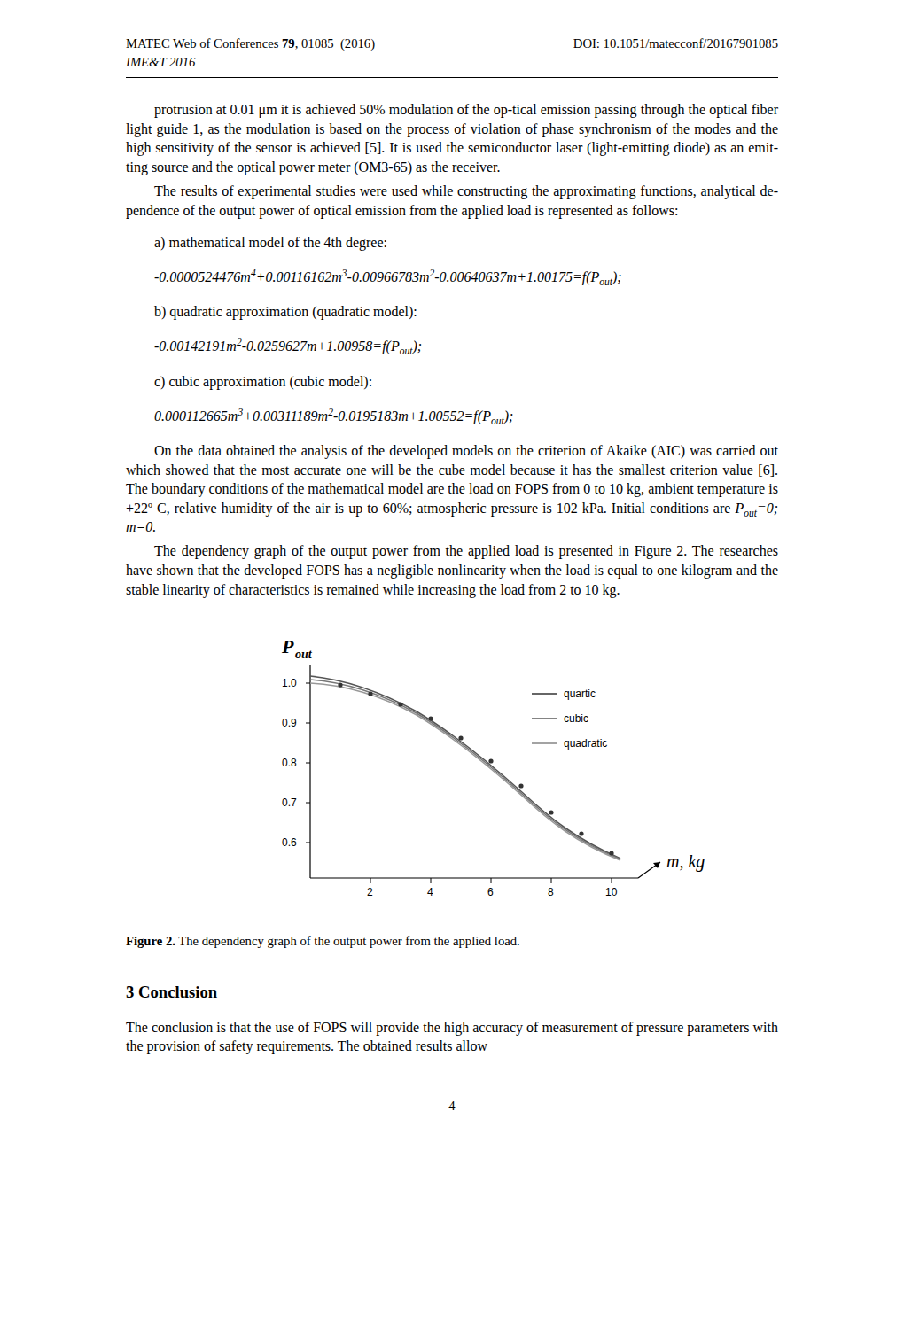MATEC Web of Conferences 79, 01085 (2016)
DOI: 10.1051/matecconf/20167901085
IME&T 2016
protrusion at 0.01 μm it is achieved 50% modulation of the op-tical emission passing through the optical fiber light guide 1, as the modulation is based on the process of violation of phase synchronism of the modes and the high sensitivity of the sensor is achieved [5]. It is used the semiconductor laser (light-emitting diode) as an emitting source and the optical power meter (OM3-65) as the receiver.
The results of experimental studies were used while constructing the approximating functions, analytical dependence of the output power of optical emission from the applied load is represented as follows:
a) mathematical model of the 4th degree:
-0.0000524476m4+0.00116162m3-0.00966783m2-0.00640637m+1.00175=f(Pout);
b) quadratic approximation (quadratic model):
-0.00142191m2-0.0259627m+1.00958=f(Pout);
c) cubic approximation (cubic model):
0.000112665m3+0.00311189m2-0.0195183m+1.00552=f(Pout);
On the data obtained the analysis of the developed models on the criterion of Akaike (AIC) was carried out which showed that the most accurate one will be the cube model because it has the smallest criterion value [6]. The boundary conditions of the mathematical model are the load on FOPS from 0 to 10 kg, ambient temperature is +22º C, relative humidity of the air is up to 60%; atmospheric pressure is 102 kPa. Initial conditions are Pout=0; m=0.
The dependency graph of the output power from the applied load is presented in Figure 2. The researches have shown that the developed FOPS has a negligible nonlinearity when the load is equal to one kilogram and the stable linearity of characteristics is remained while increasing the load from 2 to 10 kg.
P out 1.0 0.9 0.8 0.7 0.6 2 4 6 8 10 m, kg quartic cubic quadratic
Figure 2. The dependency graph of the output power from the applied load.
3 Conclusion
The conclusion is that the use of FOPS will provide the high accuracy of measurement of pressure parameters with the provision of safety requirements. The obtained results allow
4